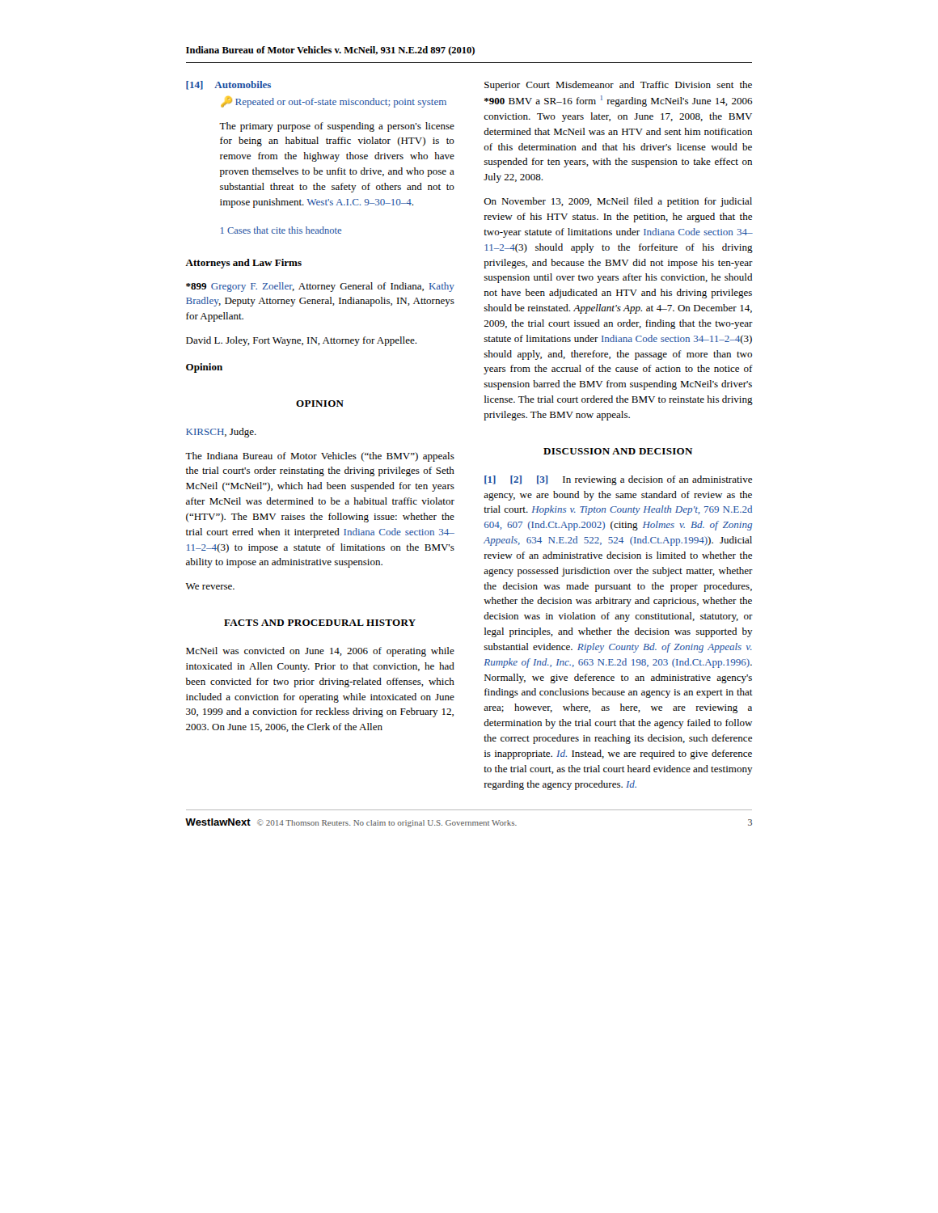Indiana Bureau of Motor Vehicles v. McNeil, 931 N.E.2d 897 (2010)
[14] Automobiles
🔑Repeated or out-of-state misconduct; point system
The primary purpose of suspending a person's license for being an habitual traffic violator (HTV) is to remove from the highway those drivers who have proven themselves to be unfit to drive, and who pose a substantial threat to the safety of others and not to impose punishment. West's A.I.C. 9–30–10–4.
1 Cases that cite this headnote
Attorneys and Law Firms
*899 Gregory F. Zoeller, Attorney General of Indiana, Kathy Bradley, Deputy Attorney General, Indianapolis, IN, Attorneys for Appellant.
David L. Joley, Fort Wayne, IN, Attorney for Appellee.
Opinion
OPINION
KIRSCH, Judge.
The Indiana Bureau of Motor Vehicles (“the BMV”) appeals the trial court's order reinstating the driving privileges of Seth McNeil (“McNeil”), which had been suspended for ten years after McNeil was determined to be a habitual traffic violator (“HTV”). The BMV raises the following issue: whether the trial court erred when it interpreted Indiana Code section 34–11–2–4(3) to impose a statute of limitations on the BMV's ability to impose an administrative suspension.
We reverse.
FACTS AND PROCEDURAL HISTORY
McNeil was convicted on June 14, 2006 of operating while intoxicated in Allen County. Prior to that conviction, he had been convicted for two prior driving-related offenses, which included a conviction for operating while intoxicated on June 30, 1999 and a conviction for reckless driving on February 12, 2003. On June 15, 2006, the Clerk of the Allen
Superior Court Misdemeanor and Traffic Division sent the *900 BMV a SR–16 form 1 regarding McNeil's June 14, 2006 conviction. Two years later, on June 17, 2008, the BMV determined that McNeil was an HTV and sent him notification of this determination and that his driver's license would be suspended for ten years, with the suspension to take effect on July 22, 2008.
On November 13, 2009, McNeil filed a petition for judicial review of his HTV status. In the petition, he argued that the two-year statute of limitations under Indiana Code section 34–11–2–4(3) should apply to the forfeiture of his driving privileges, and because the BMV did not impose his ten-year suspension until over two years after his conviction, he should not have been adjudicated an HTV and his driving privileges should be reinstated. Appellant's App. at 4–7. On December 14, 2009, the trial court issued an order, finding that the two-year statute of limitations under Indiana Code section 34–11–2–4(3) should apply, and, therefore, the passage of more than two years from the accrual of the cause of action to the notice of suspension barred the BMV from suspending McNeil's driver's license. The trial court ordered the BMV to reinstate his driving privileges. The BMV now appeals.
DISCUSSION AND DECISION
[1] [2] [3] In reviewing a decision of an administrative agency, we are bound by the same standard of review as the trial court. Hopkins v. Tipton County Health Dep't, 769 N.E.2d 604, 607 (Ind.Ct.App.2002) (citing Holmes v. Bd. of Zoning Appeals, 634 N.E.2d 522, 524 (Ind.Ct.App.1994)). Judicial review of an administrative decision is limited to whether the agency possessed jurisdiction over the subject matter, whether the decision was made pursuant to the proper procedures, whether the decision was arbitrary and capricious, whether the decision was in violation of any constitutional, statutory, or legal principles, and whether the decision was supported by substantial evidence. Ripley County Bd. of Zoning Appeals v. Rumpke of Ind., Inc., 663 N.E.2d 198, 203 (Ind.Ct.App.1996). Normally, we give deference to an administrative agency's findings and conclusions because an agency is an expert in that area; however, where, as here, we are reviewing a determination by the trial court that the agency failed to follow the correct procedures in reaching its decision, such deference is inappropriate. Id. Instead, we are required to give deference to the trial court, as the trial court heard evidence and testimony regarding the agency procedures. Id.
WestlawNext © 2014 Thomson Reuters. No claim to original U.S. Government Works. 3